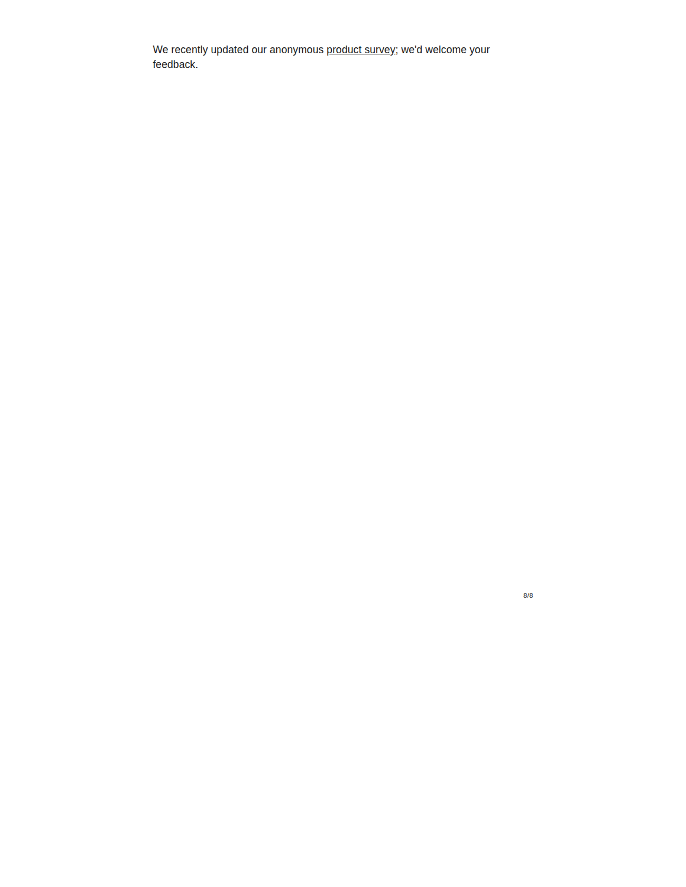We recently updated our anonymous product survey; we'd welcome your feedback.
8/8